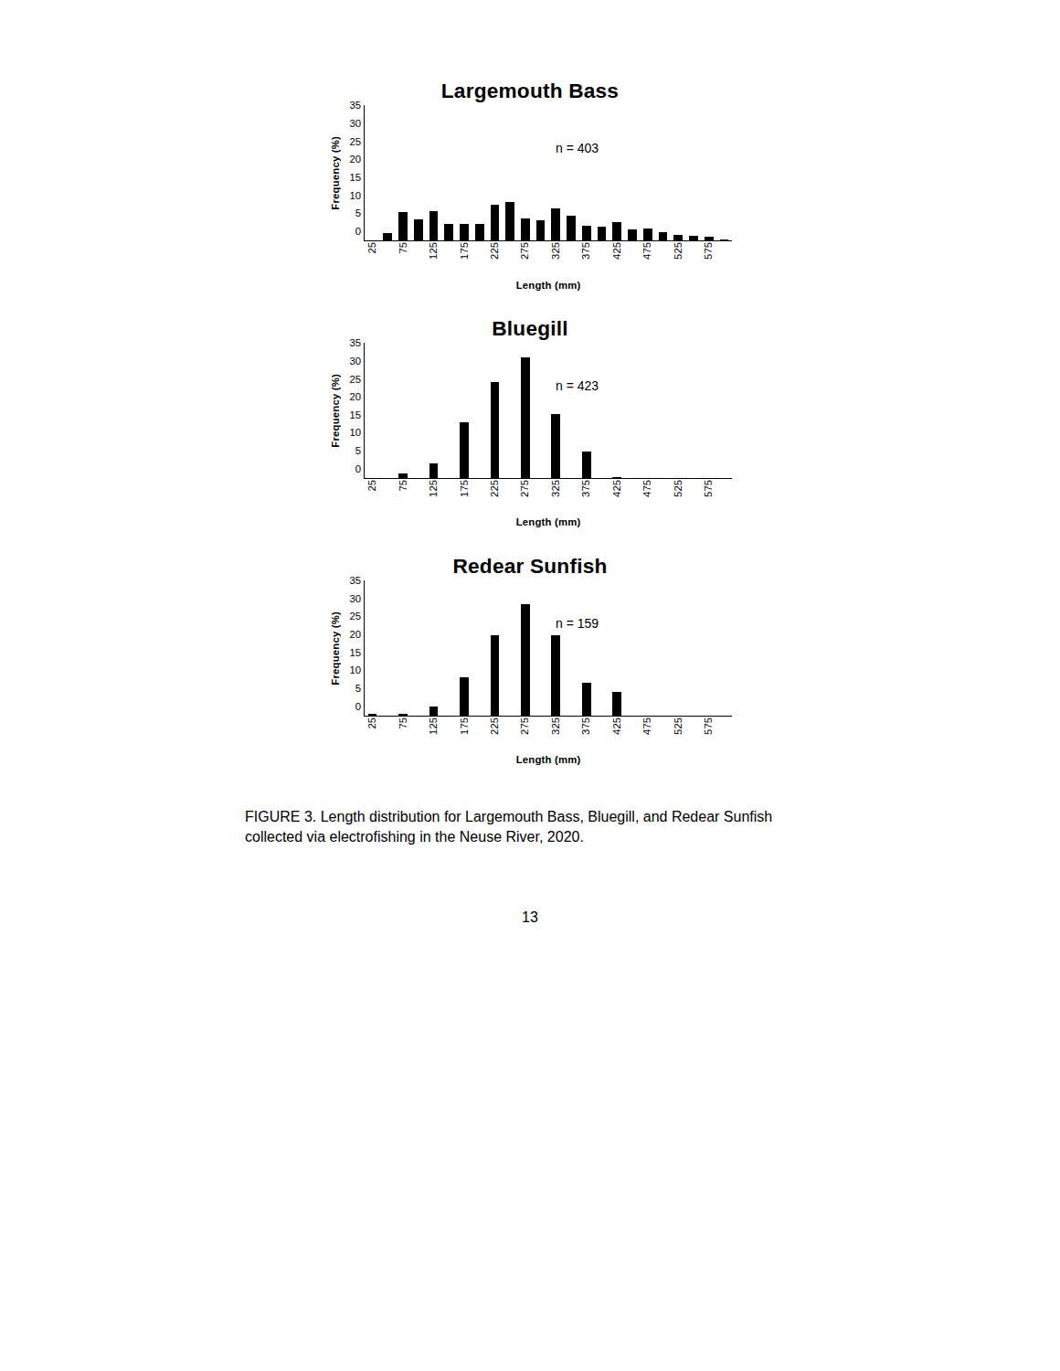Largemouth Bass
Frequency (%)
35302520151050
n = 403
25
75
125
175
225
275
325
375
425
475
525
575
Length (mm)
Bluegill
Frequency (%)
35302520151050
n = 423
25
75
125
175
225
275
325
375
425
475
525
575
Length (mm)
Redear Sunfish
Frequency (%)
35302520151050
n = 159
25
75
125
175
225
275
325
375
425
475
525
575
Length (mm)
FIGURE 3. Length distribution for Largemouth Bass, Bluegill, and Redear Sunfish collected via electrofishing in the Neuse River, 2020.
13